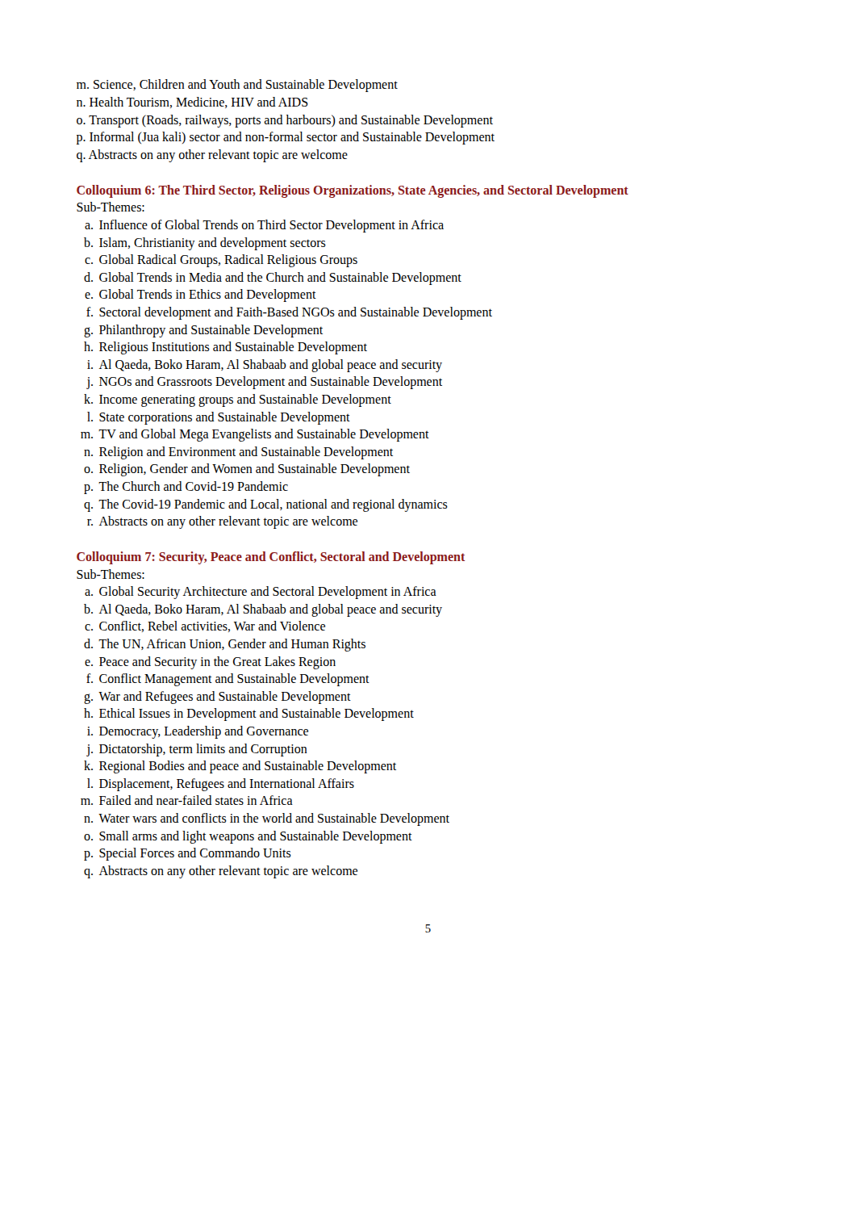m. Science, Children and Youth and Sustainable Development
n. Health Tourism, Medicine, HIV and AIDS
o. Transport (Roads, railways, ports and harbours) and Sustainable Development
p. Informal (Jua kali) sector and non-formal sector and Sustainable Development
q. Abstracts on any other relevant topic are welcome
Colloquium 6: The Third Sector, Religious Organizations, State Agencies, and Sectoral Development
Sub-Themes:
Influence of Global Trends on Third Sector Development in Africa
Islam, Christianity and development sectors
Global Radical Groups, Radical Religious Groups
Global Trends in Media and the Church and Sustainable Development
Global Trends in Ethics and Development
Sectoral development and Faith-Based NGOs and Sustainable Development
Philanthropy and Sustainable Development
Religious Institutions and Sustainable Development
Al Qaeda, Boko Haram, Al Shabaab and global peace and security
NGOs and Grassroots Development and Sustainable Development
Income generating groups and Sustainable Development
State corporations and Sustainable Development
TV and Global Mega Evangelists and Sustainable Development
Religion and Environment and Sustainable Development
Religion, Gender and Women and Sustainable Development
The Church and Covid-19 Pandemic
The Covid-19 Pandemic and Local, national and regional dynamics
Abstracts on any other relevant topic are welcome
Colloquium 7: Security, Peace and Conflict, Sectoral and Development
Sub-Themes:
Global Security Architecture and Sectoral Development in Africa
Al Qaeda, Boko Haram, Al Shabaab and global peace and security
Conflict, Rebel activities, War and Violence
The UN, African Union, Gender and Human Rights
Peace and Security in the Great Lakes Region
Conflict Management and Sustainable Development
War and Refugees and Sustainable Development
Ethical Issues in Development and Sustainable Development
Democracy, Leadership and Governance
Dictatorship, term limits and Corruption
Regional Bodies and peace and Sustainable Development
Displacement, Refugees and International Affairs
Failed and near-failed states in Africa
Water wars and conflicts in the world and Sustainable Development
Small arms and light weapons and Sustainable Development
Special Forces and Commando Units
Abstracts on any other relevant topic are welcome
5